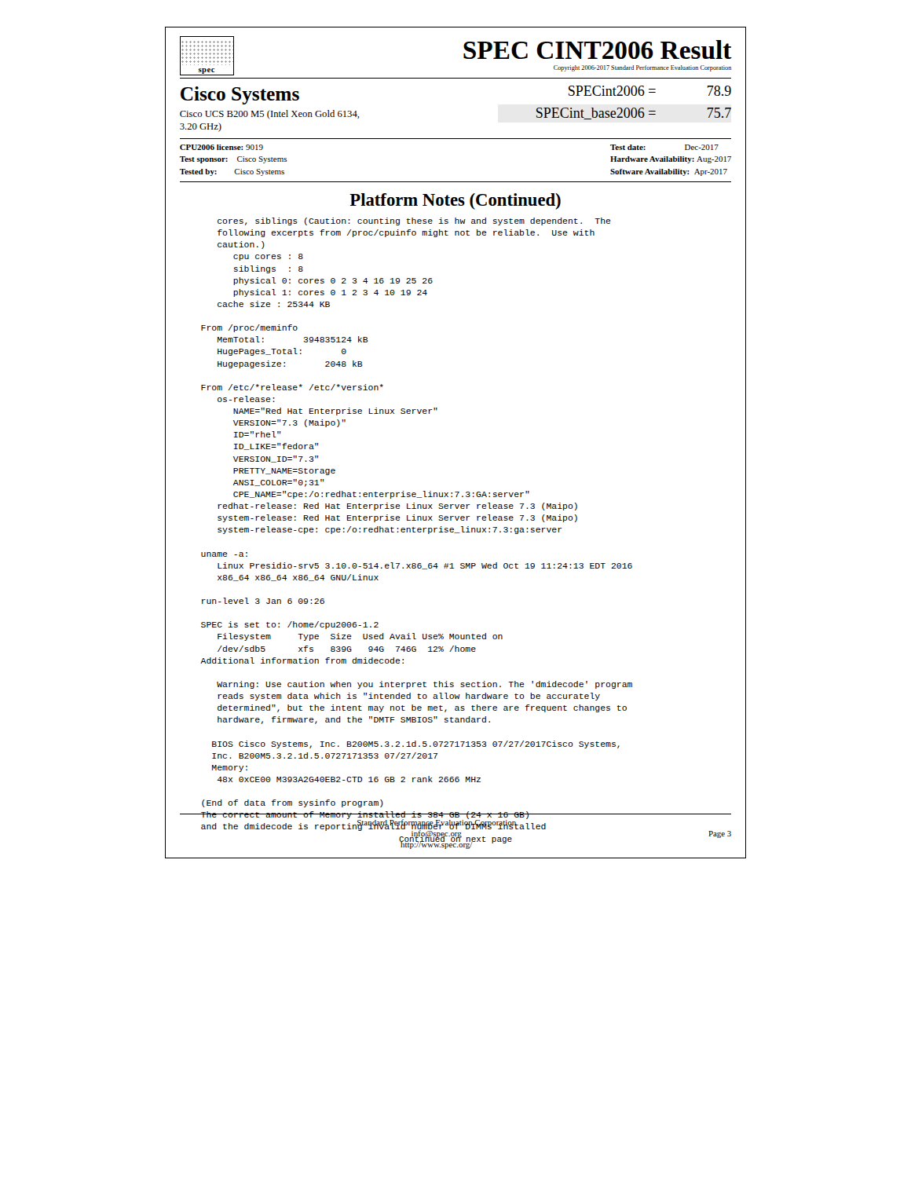spec
SPEC CINT2006 Result
Copyright 2006-2017 Standard Performance Evaluation Corporation
Cisco Systems
Cisco UCS B200 M5 (Intel Xeon Gold 6134,
3.20 GHz)
SPECint2006 = 78.9
SPECint_base2006 = 75.7
CPU2006 license: 9019
Test sponsor: Cisco Systems
Tested by: Cisco Systems
Test date: Dec-2017
Hardware Availability: Aug-2017
Software Availability: Apr-2017
Platform Notes (Continued)
   cores, siblings (Caution: counting these is hw and system dependent.  The
   following excerpts from /proc/cpuinfo might not be reliable.  Use with
   caution.)
      cpu cores : 8
      siblings  : 8
      physical 0: cores 0 2 3 4 16 19 25 26
      physical 1: cores 0 1 2 3 4 10 19 24
   cache size : 25344 KB

From /proc/meminfo
   MemTotal:       394835124 kB
   HugePages_Total:       0
   Hugepagesize:       2048 kB

From /etc/*release* /etc/*version*
   os-release:
      NAME="Red Hat Enterprise Linux Server"
      VERSION="7.3 (Maipo)"
      ID="rhel"
      ID_LIKE="fedora"
      VERSION_ID="7.3"
      PRETTY_NAME=Storage
      ANSI_COLOR="0;31"
      CPE_NAME="cpe:/o:redhat:enterprise_linux:7.3:GA:server"
   redhat-release: Red Hat Enterprise Linux Server release 7.3 (Maipo)
   system-release: Red Hat Enterprise Linux Server release 7.3 (Maipo)
   system-release-cpe: cpe:/o:redhat:enterprise_linux:7.3:ga:server

uname -a:
   Linux Presidio-srv5 3.10.0-514.el7.x86_64 #1 SMP Wed Oct 19 11:24:13 EDT 2016
   x86_64 x86_64 x86_64 GNU/Linux

run-level 3 Jan 6 09:26

SPEC is set to: /home/cpu2006-1.2
   Filesystem     Type  Size  Used Avail Use% Mounted on
   /dev/sdb5      xfs   839G   94G  746G  12% /home
Additional information from dmidecode:

   Warning: Use caution when you interpret this section. The 'dmidecode' program
   reads system data which is "intended to allow hardware to be accurately
   determined", but the intent may not be met, as there are frequent changes to
   hardware, firmware, and the "DMTF SMBIOS" standard.

  BIOS Cisco Systems, Inc. B200M5.3.2.1d.5.0727171353 07/27/2017Cisco Systems,
  Inc. B200M5.3.2.1d.5.0727171353 07/27/2017
  Memory:
   48x 0xCE00 M393A2G40EB2-CTD 16 GB 2 rank 2666 MHz

(End of data from sysinfo program)
The correct amount of Memory installed is 384 GB (24 x 16 GB)
and the dmidecode is reporting invalid number of DIMMs installed
Continued on next page
Standard Performance Evaluation Corporation
info@spec.org
http://www.spec.org/
Page 3